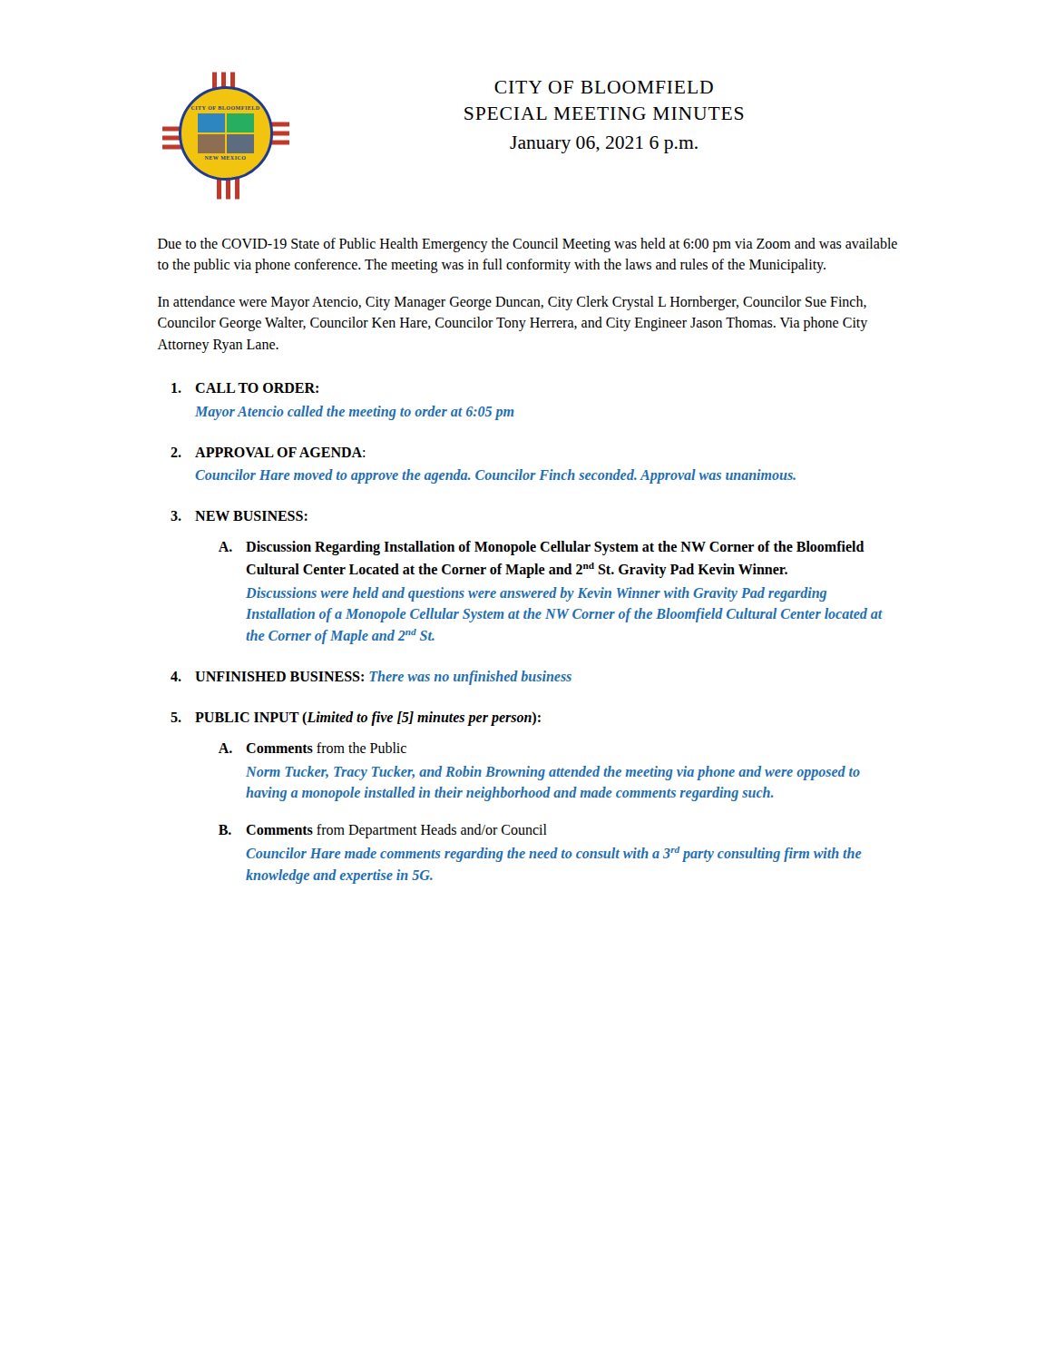City of Bloomfield
New Mexico
CITY OF BLOOMFIELD
SPECIAL MEETING MINUTES
January 06, 2021 6 p.m.
Due to the COVID-19 State of Public Health Emergency the Council Meeting was held at 6:00 pm via Zoom and was available to the public via phone conference. The meeting was in full conformity with the laws and rules of the Municipality.
In attendance were Mayor Atencio, City Manager George Duncan, City Clerk Crystal L Hornberger, Councilor Sue Finch, Councilor George Walter, Councilor Ken Hare, Councilor Tony Herrera, and City Engineer Jason Thomas. Via phone City Attorney Ryan Lane.
Call to Order: Mayor Atencio called the meeting to order at 6:05 pm
Approval of Agenda: Councilor Hare moved to approve the agenda. Councilor Finch seconded. Approval was unanimous.
New Business:
Discussion Regarding Installation of Monopole Cellular System at the NW Corner of the Bloomfield Cultural Center Located at the Corner of Maple and 2nd St. Gravity Pad Kevin Winner. Discussions were held and questions were answered by Kevin Winner with Gravity Pad regarding Installation of a Monopole Cellular System at the NW Corner of the Bloomfield Cultural Center located at the Corner of Maple and 2nd St.
Unfinished Business: There was no unfinished business
Public Input (Limited to five [5] minutes per person):
Comments from the Public Norm Tucker, Tracy Tucker, and Robin Browning attended the meeting via phone and were opposed to having a monopole installed in their neighborhood and made comments regarding such.
Comments from Department Heads and/or Council Councilor Hare made comments regarding the need to consult with a 3rd party consulting firm with the knowledge and expertise in 5G.